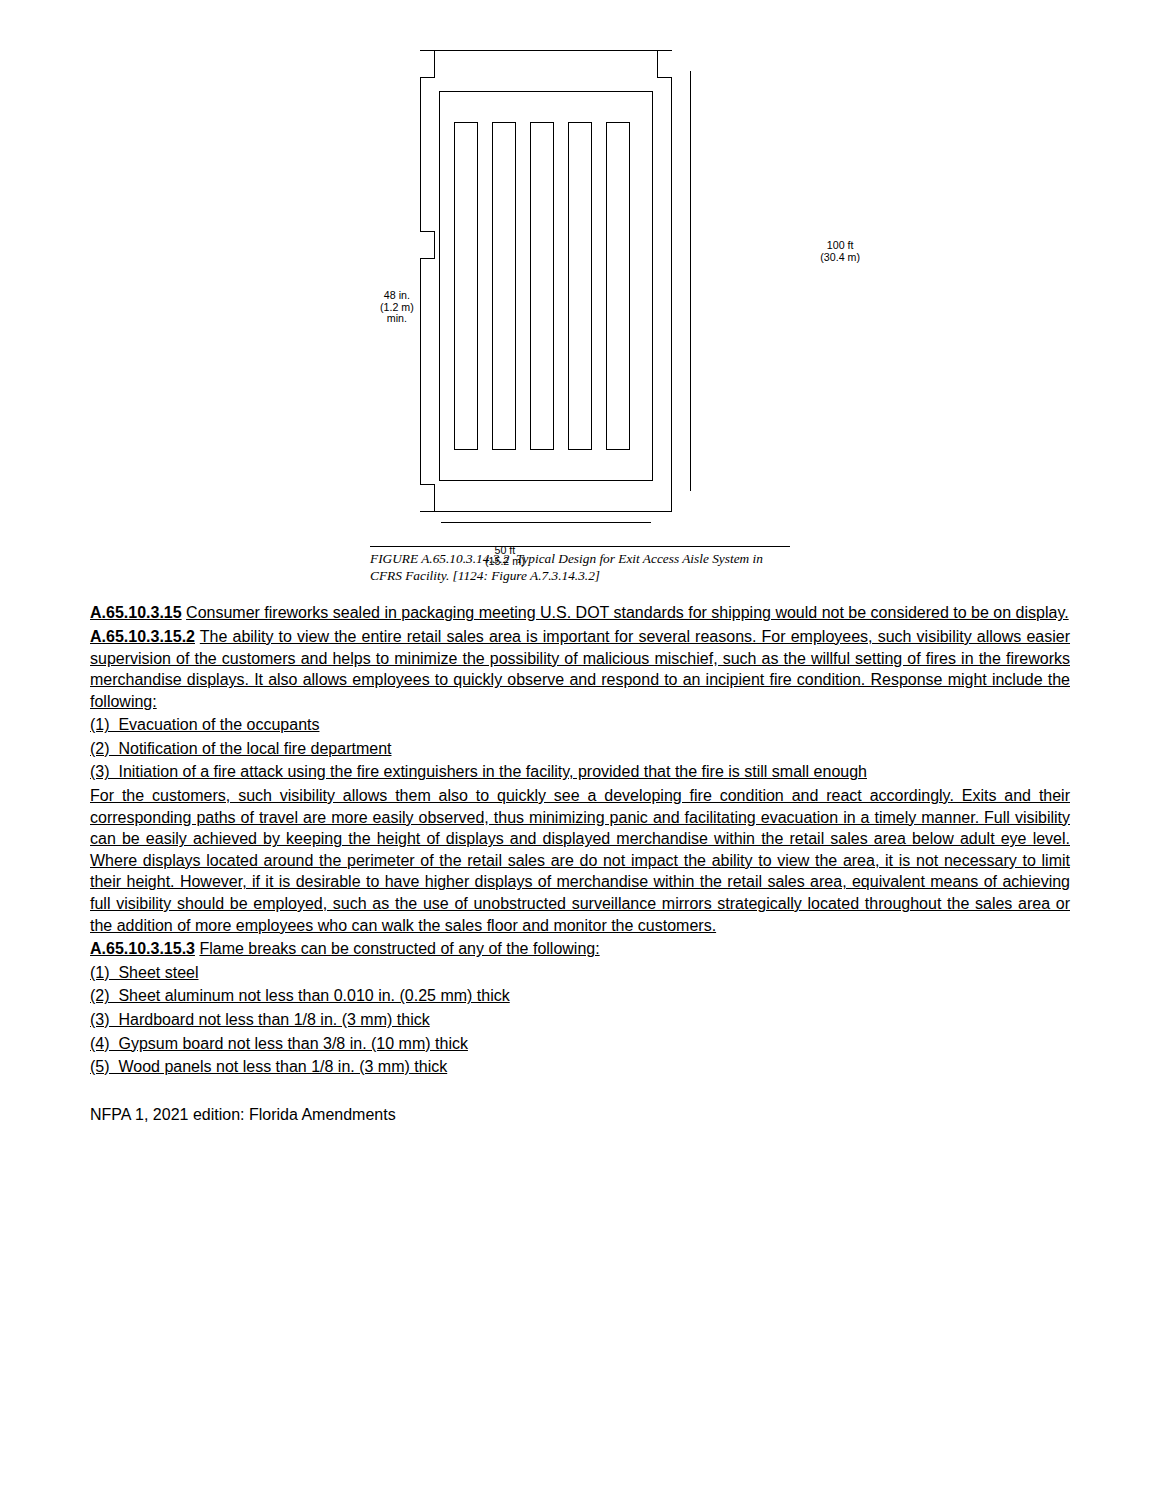100 ft
(30.4 m)
50 ft
(15.2 m)
48 in.
(1.2 m)
min.
FIGURE A.65.10.3.14.3.2 Typical Design for Exit Access Aisle System in CFRS Facility. [1124: Figure A.7.3.14.3.2]
A.65.10.3.15 Consumer fireworks sealed in packaging meeting U.S. DOT standards for shipping would not be considered to be on display.
A.65.10.3.15.2 The ability to view the entire retail sales area is important for several reasons. For employees, such visibility allows easier supervision of the customers and helps to minimize the possibility of malicious mischief, such as the willful setting of fires in the fireworks merchandise displays. It also allows employees to quickly observe and respond to an incipient fire condition. Response might include the following:
(1) Evacuation of the occupants
(2) Notification of the local fire department
(3) Initiation of a fire attack using the fire extinguishers in the facility, provided that the fire is still small enough
For the customers, such visibility allows them also to quickly see a developing fire condition and react accordingly. Exits and their corresponding paths of travel are more easily observed, thus minimizing panic and facilitating evacuation in a timely manner. Full visibility can be easily achieved by keeping the height of displays and displayed merchandise within the retail sales area below adult eye level. Where displays located around the perimeter of the retail sales are do not impact the ability to view the area, it is not necessary to limit their height. However, if it is desirable to have higher displays of merchandise within the retail sales area, equivalent means of achieving full visibility should be employed, such as the use of unobstructed surveillance mirrors strategically located throughout the sales area or the addition of more employees who can walk the sales floor and monitor the customers.
A.65.10.3.15.3 Flame breaks can be constructed of any of the following:
(1) Sheet steel
(2) Sheet aluminum not less than 0.010 in. (0.25 mm) thick
(3) Hardboard not less than 1/8 in. (3 mm) thick
(4) Gypsum board not less than 3/8 in. (10 mm) thick
(5) Wood panels not less than 1/8 in. (3 mm) thick
NFPA 1, 2021 edition: Florida Amendments